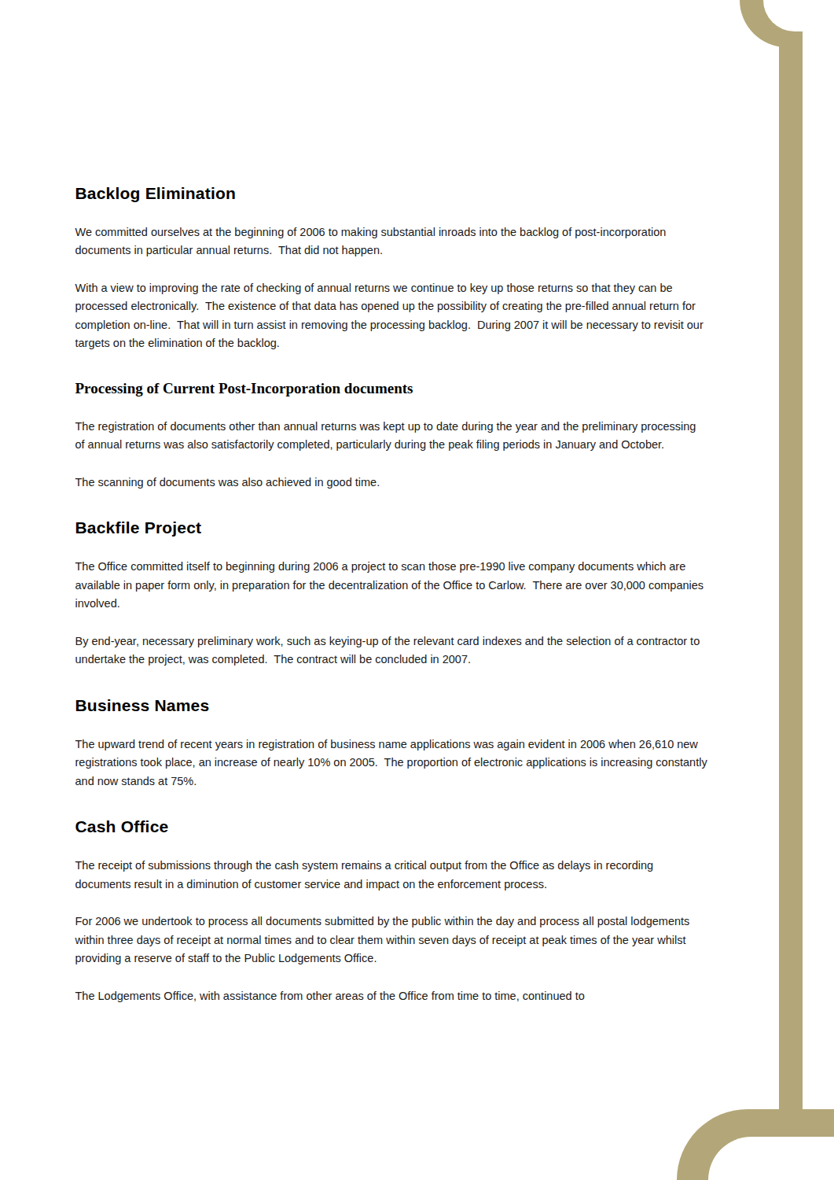Backlog Elimination
We committed ourselves at the beginning of 2006 to making substantial inroads into the backlog of post-incorporation documents in particular annual returns. That did not happen.
With a view to improving the rate of checking of annual returns we continue to key up those returns so that they can be processed electronically. The existence of that data has opened up the possibility of creating the pre-filled annual return for completion on-line. That will in turn assist in removing the processing backlog. During 2007 it will be necessary to revisit our targets on the elimination of the backlog.
Processing of Current Post-Incorporation documents
The registration of documents other than annual returns was kept up to date during the year and the preliminary processing of annual returns was also satisfactorily completed, particularly during the peak filing periods in January and October.
The scanning of documents was also achieved in good time.
Backfile Project
The Office committed itself to beginning during 2006 a project to scan those pre-1990 live company documents which are available in paper form only, in preparation for the decentralization of the Office to Carlow. There are over 30,000 companies involved.
By end-year, necessary preliminary work, such as keying-up of the relevant card indexes and the selection of a contractor to undertake the project, was completed. The contract will be concluded in 2007.
Business Names
The upward trend of recent years in registration of business name applications was again evident in 2006 when 26,610 new registrations took place, an increase of nearly 10% on 2005. The proportion of electronic applications is increasing constantly and now stands at 75%.
Cash Office
The receipt of submissions through the cash system remains a critical output from the Office as delays in recording documents result in a diminution of customer service and impact on the enforcement process.
For 2006 we undertook to process all documents submitted by the public within the day and process all postal lodgements within three days of receipt at normal times and to clear them within seven days of receipt at peak times of the year whilst providing a reserve of staff to the Public Lodgements Office.
The Lodgements Office, with assistance from other areas of the Office from time to time, continued to
4